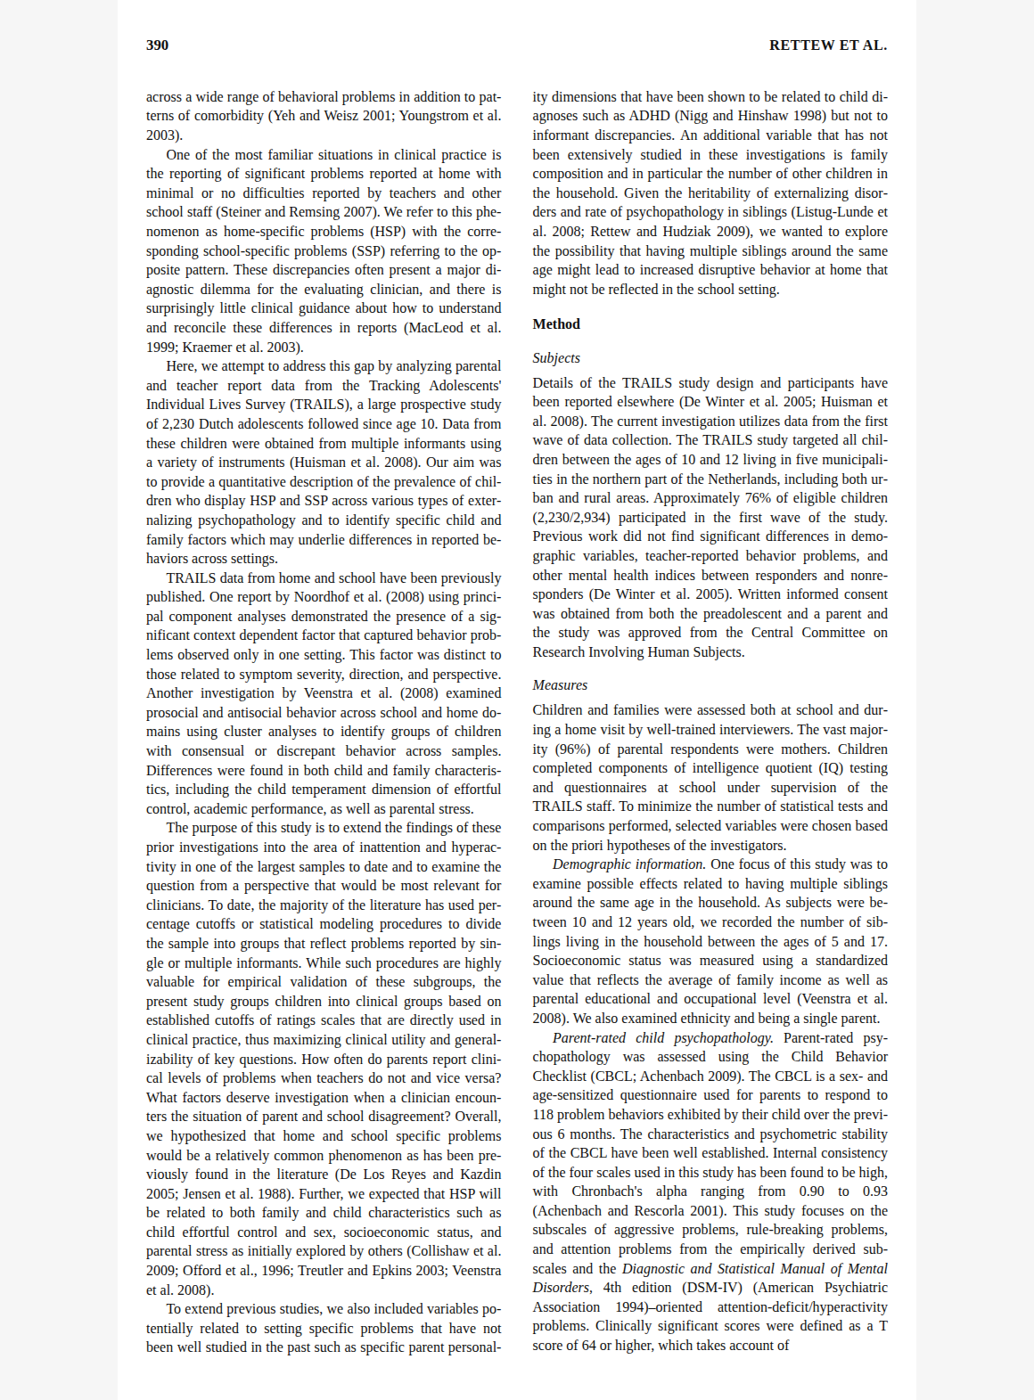390 RETTEW ET AL.
across a wide range of behavioral problems in addition to patterns of comorbidity (Yeh and Weisz 2001; Youngstrom et al. 2003).
One of the most familiar situations in clinical practice is the reporting of significant problems reported at home with minimal or no difficulties reported by teachers and other school staff (Steiner and Remsing 2007). We refer to this phenomenon as home-specific problems (HSP) with the corresponding school-specific problems (SSP) referring to the opposite pattern. These discrepancies often present a major diagnostic dilemma for the evaluating clinician, and there is surprisingly little clinical guidance about how to understand and reconcile these differences in reports (MacLeod et al. 1999; Kraemer et al. 2003).
Here, we attempt to address this gap by analyzing parental and teacher report data from the Tracking Adolescents' Individual Lives Survey (TRAILS), a large prospective study of 2,230 Dutch adolescents followed since age 10. Data from these children were obtained from multiple informants using a variety of instruments (Huisman et al. 2008). Our aim was to provide a quantitative description of the prevalence of children who display HSP and SSP across various types of externalizing psychopathology and to identify specific child and family factors which may underlie differences in reported behaviors across settings.
TRAILS data from home and school have been previously published. One report by Noordhof et al. (2008) using principal component analyses demonstrated the presence of a significant context dependent factor that captured behavior problems observed only in one setting. This factor was distinct to those related to symptom severity, direction, and perspective. Another investigation by Veenstra et al. (2008) examined prosocial and antisocial behavior across school and home domains using cluster analyses to identify groups of children with consensual or discrepant behavior across samples. Differences were found in both child and family characteristics, including the child temperament dimension of effortful control, academic performance, as well as parental stress.
The purpose of this study is to extend the findings of these prior investigations into the area of inattention and hyperactivity in one of the largest samples to date and to examine the question from a perspective that would be most relevant for clinicians. To date, the majority of the literature has used percentage cutoffs or statistical modeling procedures to divide the sample into groups that reflect problems reported by single or multiple informants. While such procedures are highly valuable for empirical validation of these subgroups, the present study groups children into clinical groups based on established cutoffs of ratings scales that are directly used in clinical practice, thus maximizing clinical utility and generalizability of key questions. How often do parents report clinical levels of problems when teachers do not and vice versa? What factors deserve investigation when a clinician encounters the situation of parent and school disagreement? Overall, we hypothesized that home and school specific problems would be a relatively common phenomenon as has been previously found in the literature (De Los Reyes and Kazdin 2005; Jensen et al. 1988). Further, we expected that HSP will be related to both family and child characteristics such as child effortful control and sex, socioeconomic status, and parental stress as initially explored by others (Collishaw et al. 2009; Offord et al., 1996; Treutler and Epkins 2003; Veenstra et al. 2008).
To extend previous studies, we also included variables potentially related to setting specific problems that have not been well studied in the past such as specific parent personality dimensions that have been shown to be related to child diagnoses such as ADHD (Nigg and Hinshaw 1998) but not to informant discrepancies. An additional variable that has not been extensively studied in these investigations is family composition and in particular the number of other children in the household. Given the heritability of externalizing disorders and rate of psychopathology in siblings (Listug-Lunde et al. 2008; Rettew and Hudziak 2009), we wanted to explore the possibility that having multiple siblings around the same age might lead to increased disruptive behavior at home that might not be reflected in the school setting.
Method
Subjects
Details of the TRAILS study design and participants have been reported elsewhere (De Winter et al. 2005; Huisman et al. 2008). The current investigation utilizes data from the first wave of data collection. The TRAILS study targeted all children between the ages of 10 and 12 living in five municipalities in the northern part of the Netherlands, including both urban and rural areas. Approximately 76% of eligible children (2,230/2,934) participated in the first wave of the study. Previous work did not find significant differences in demographic variables, teacher-reported behavior problems, and other mental health indices between responders and nonresponders (De Winter et al. 2005). Written informed consent was obtained from both the preadolescent and a parent and the study was approved from the Central Committee on Research Involving Human Subjects.
Measures
Children and families were assessed both at school and during a home visit by well-trained interviewers. The vast majority (96%) of parental respondents were mothers. Children completed components of intelligence quotient (IQ) testing and questionnaires at school under supervision of the TRAILS staff. To minimize the number of statistical tests and comparisons performed, selected variables were chosen based on the priori hypotheses of the investigators.
Demographic information. One focus of this study was to examine possible effects related to having multiple siblings around the same age in the household. As subjects were between 10 and 12 years old, we recorded the number of siblings living in the household between the ages of 5 and 17. Socioeconomic status was measured using a standardized value that reflects the average of family income as well as parental educational and occupational level (Veenstra et al. 2008). We also examined ethnicity and being a single parent.
Parent-rated child psychopathology. Parent-rated psychopathology was assessed using the Child Behavior Checklist (CBCL; Achenbach 2009). The CBCL is a sex- and age-sensitized questionnaire used for parents to respond to 118 problem behaviors exhibited by their child over the previous 6 months. The characteristics and psychometric stability of the CBCL have been well established. Internal consistency of the four scales used in this study has been found to be high, with Chronbach's alpha ranging from 0.90 to 0.93 (Achenbach and Rescorla 2001). This study focuses on the subscales of aggressive problems, rule-breaking problems, and attention problems from the empirically derived subscales and the Diagnostic and Statistical Manual of Mental Disorders, 4th edition (DSM-IV) (American Psychiatric Association 1994)–oriented attention-deficit/hyperactivity problems. Clinically significant scores were defined as a T score of 64 or higher, which takes account of